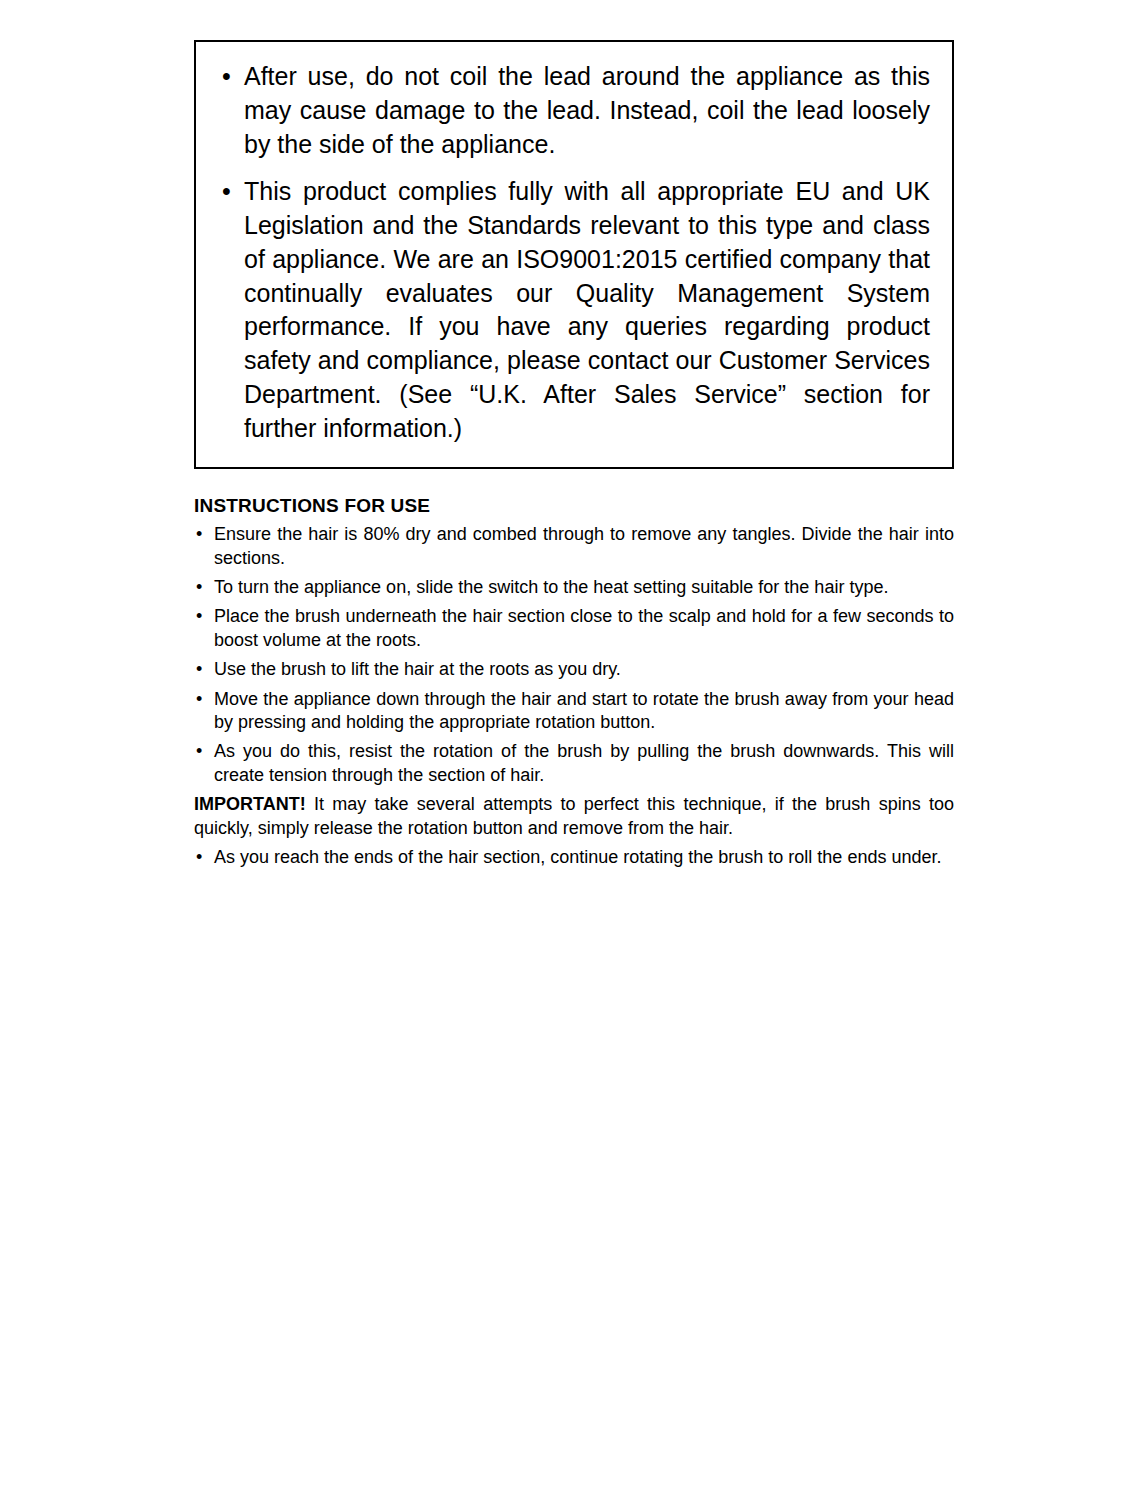After use, do not coil the lead around the appliance as this may cause damage to the lead. Instead, coil the lead loosely by the side of the appliance.
This product complies fully with all appropriate EU and UK Legislation and the Standards relevant to this type and class of appliance. We are an ISO9001:2015 certified company that continually evaluates our Quality Management System performance. If you have any queries regarding product safety and compliance, please contact our Customer Services Department. (See “U.K. After Sales Service” section for further information.)
INSTRUCTIONS FOR USE
Ensure the hair is 80% dry and combed through to remove any tangles. Divide the hair into sections.
To turn the appliance on, slide the switch to the heat setting suitable for the hair type.
Place the brush underneath the hair section close to the scalp and hold for a few seconds to boost volume at the roots.
Use the brush to lift the hair at the roots as you dry.
Move the appliance down through the hair and start to rotate the brush away from your head by pressing and holding the appropriate rotation button.
As you do this, resist the rotation of the brush by pulling the brush downwards. This will create tension through the section of hair.
IMPORTANT! It may take several attempts to perfect this technique, if the brush spins too quickly, simply release the rotation button and remove from the hair.
As you reach the ends of the hair section, continue rotating the brush to roll the ends under.